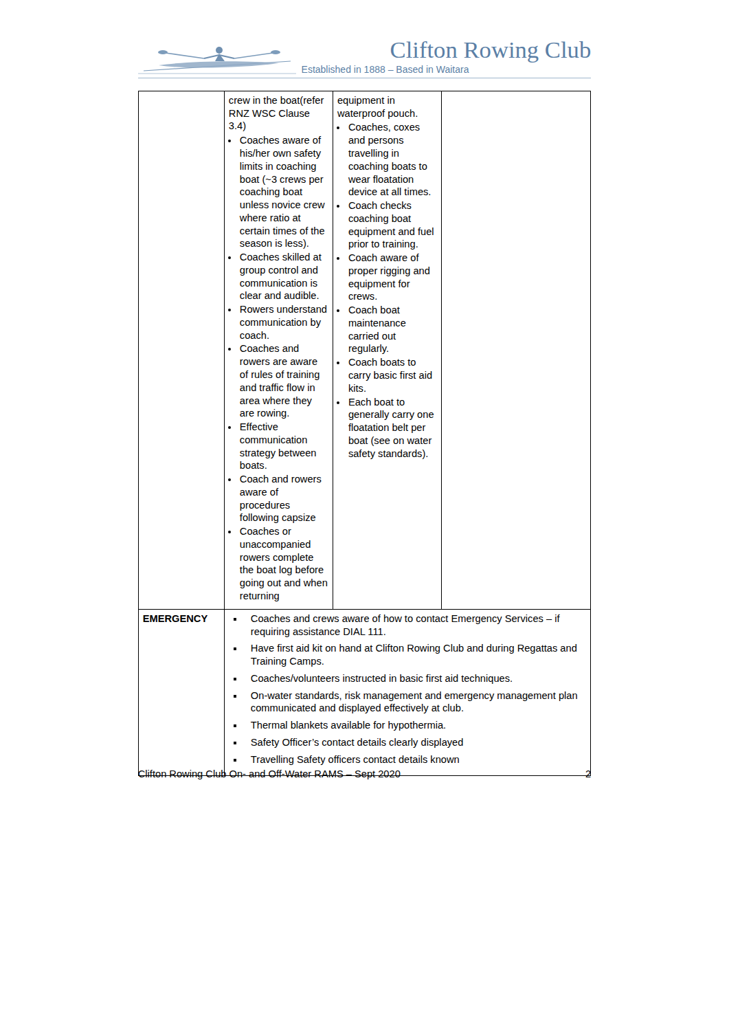Clifton Rowing Club
Established in 1888 – Based in Waitara
| | crew in the boat(refer RNZ WSC Clause 3.4) Coaches aware of his/her own safety limits in coaching boat (~3 crews per coaching boat unless novice crew where ratio at certain times of the season is less). Coaches skilled at group control and communication is clear and audible. Rowers understand communication by coach. Coaches and rowers are aware of rules of training and traffic flow in area where they are rowing. Effective communication strategy between boats. Coach and rowers aware of procedures following capsize Coaches or unaccompanied rowers complete the boat log before going out and when returning | equipment in waterproof pouch. Coaches, coxes and persons travelling in coaching boats to wear floatation device at all times. Coach checks coaching boat equipment and fuel prior to training. Coach aware of proper rigging and equipment for crews. Coach boat maintenance carried out regularly. Coach boats to carry basic first aid kits. Each boat to generally carry one floatation belt per boat (see on water safety standards). | |
| EMERGENCY | Coaches and crews aware of how to contact Emergency Services – if requiring assistance DIAL 111. Have first aid kit on hand at Clifton Rowing Club and during Regattas and Training Camps. Coaches/volunteers instructed in basic first aid techniques. On-water standards, risk management and emergency management plan communicated and displayed effectively at club. Thermal blankets available for hypothermia. Safety Officer’s contact details clearly displayed Travelling Safety officers contact details known |
Clifton Rowing Club On- and Off-Water RAMS – Sept 2020 2